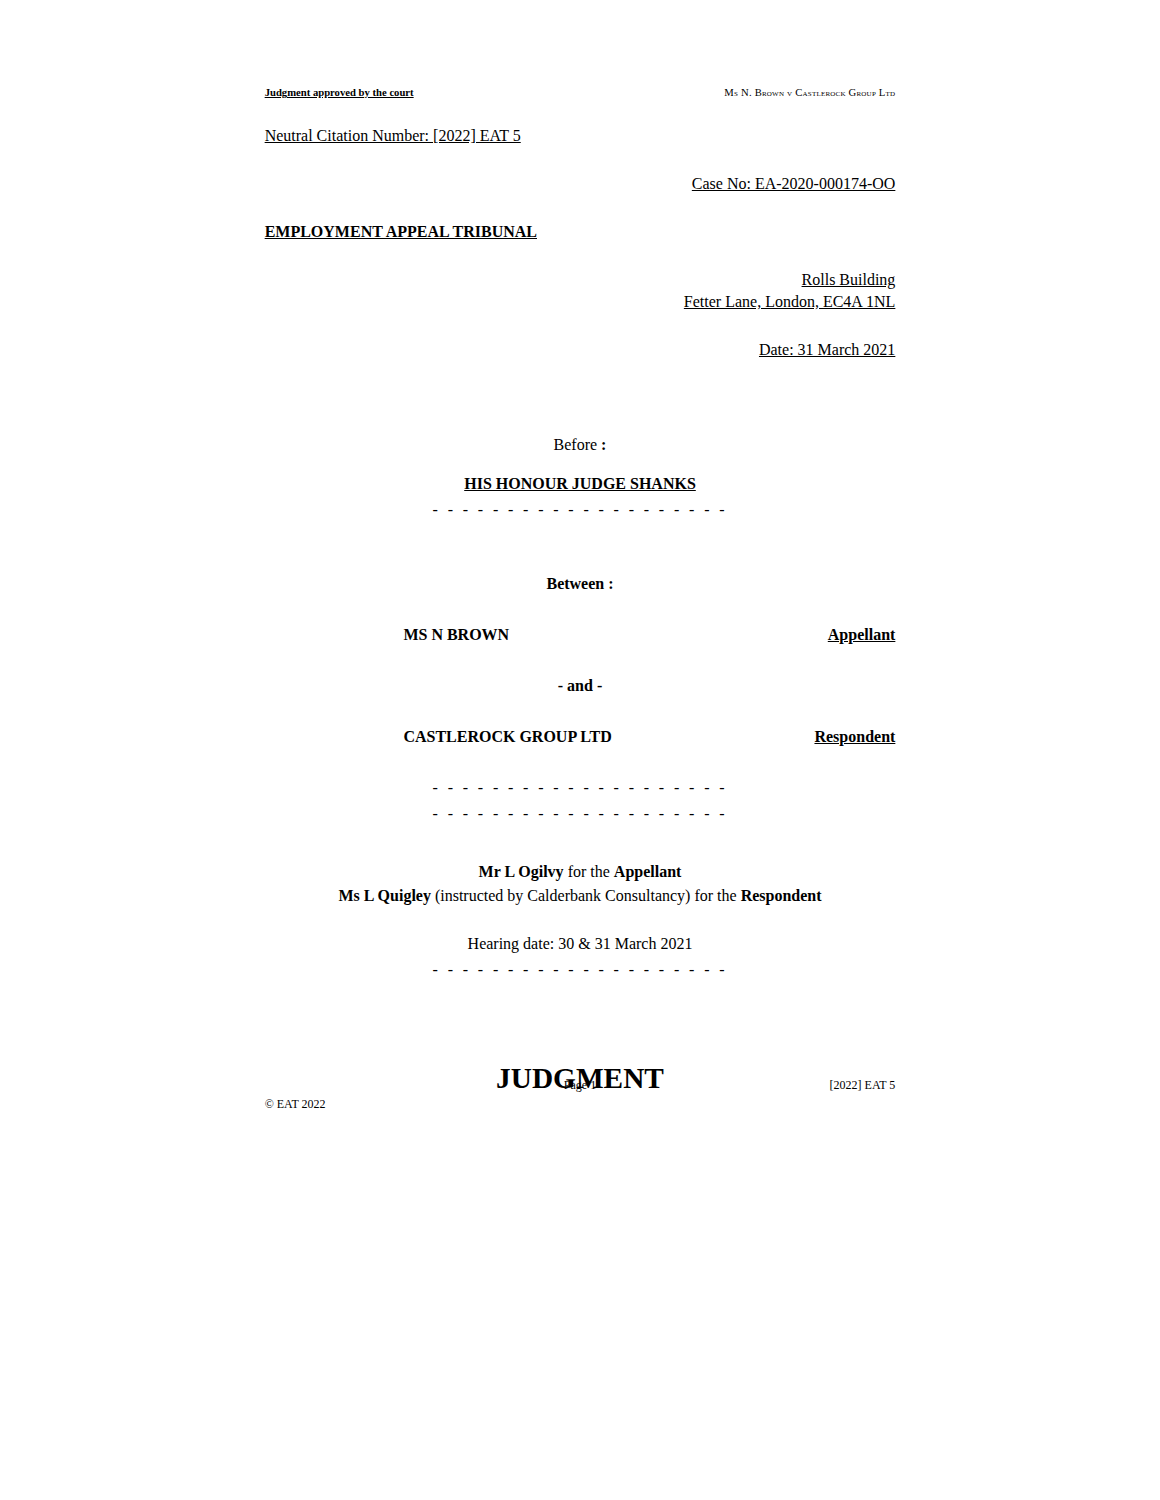Judgment approved by the court Ms N. Brown v Castlerock Group Ltd
Neutral Citation Number: [2022] EAT 5
Case No: EA-2020-000174-OO
EMPLOYMENT APPEAL TRIBUNAL
Rolls Building
Fetter Lane, London, EC4A 1NL
Date: 31 March 2021
Before :
HIS HONOUR JUDGE SHANKS
- - - - - - - - - - - - - - - - - - - -
Between :
MS N BROWN Appellant
- and -
CASTLEROCK GROUP LTD Respondent
- - - - - - - - - - - - - - - - - - - -
- - - - - - - - - - - - - - - - - - - -
Mr L Ogilvy for the Appellant
Ms L Quigley (instructed by Calderbank Consultancy) for the Respondent
Hearing date: 30 & 31 March 2021
- - - - - - - - - - - - - - - - - - - -
JUDGMENT
Page 1 [2022] EAT 5
© EAT 2022